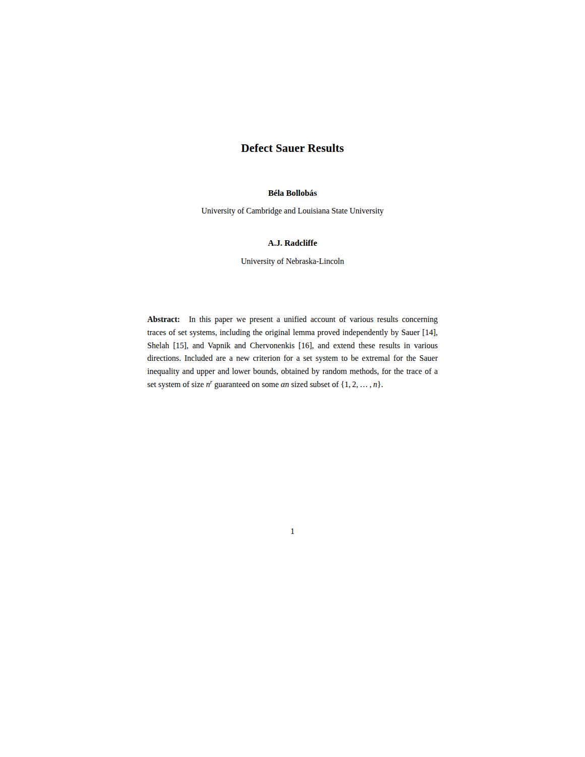Defect Sauer Results
Béla Bollobás
University of Cambridge and Louisiana State University
A.J. Radcliffe
University of Nebraska-Lincoln
Abstract: In this paper we present a unified account of various results concerning traces of set systems, including the original lemma proved independently by Sauer [14], Shelah [15], and Vapnik and Chervonenkis [16], and extend these results in various directions. Included are a new criterion for a set system to be extremal for the Sauer inequality and upper and lower bounds, obtained by random methods, for the trace of a set system of size nr guaranteed on some αn sized subset of {1, 2, … , n}.
1